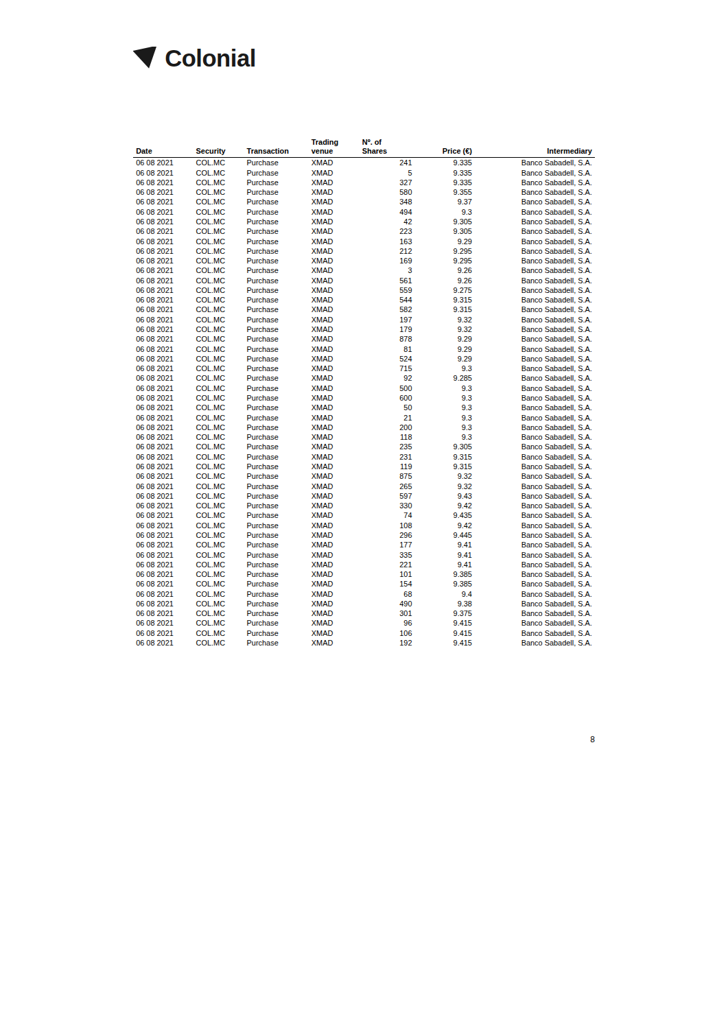Colonial
| Date | Security | Transaction | Trading venue | Nº. of Shares | Price (€) | Intermediary |
| --- | --- | --- | --- | --- | --- | --- |
| 06 08 2021 | COL.MC | Purchase | XMAD | 241 | 9.335 | Banco Sabadell, S.A. |
| 06 08 2021 | COL.MC | Purchase | XMAD | 5 | 9.335 | Banco Sabadell, S.A. |
| 06 08 2021 | COL.MC | Purchase | XMAD | 327 | 9.335 | Banco Sabadell, S.A. |
| 06 08 2021 | COL.MC | Purchase | XMAD | 580 | 9.355 | Banco Sabadell, S.A. |
| 06 08 2021 | COL.MC | Purchase | XMAD | 348 | 9.37 | Banco Sabadell, S.A. |
| 06 08 2021 | COL.MC | Purchase | XMAD | 494 | 9.3 | Banco Sabadell, S.A. |
| 06 08 2021 | COL.MC | Purchase | XMAD | 42 | 9.305 | Banco Sabadell, S.A. |
| 06 08 2021 | COL.MC | Purchase | XMAD | 223 | 9.305 | Banco Sabadell, S.A. |
| 06 08 2021 | COL.MC | Purchase | XMAD | 163 | 9.29 | Banco Sabadell, S.A. |
| 06 08 2021 | COL.MC | Purchase | XMAD | 212 | 9.295 | Banco Sabadell, S.A. |
| 06 08 2021 | COL.MC | Purchase | XMAD | 169 | 9.295 | Banco Sabadell, S.A. |
| 06 08 2021 | COL.MC | Purchase | XMAD | 3 | 9.26 | Banco Sabadell, S.A. |
| 06 08 2021 | COL.MC | Purchase | XMAD | 561 | 9.26 | Banco Sabadell, S.A. |
| 06 08 2021 | COL.MC | Purchase | XMAD | 559 | 9.275 | Banco Sabadell, S.A. |
| 06 08 2021 | COL.MC | Purchase | XMAD | 544 | 9.315 | Banco Sabadell, S.A. |
| 06 08 2021 | COL.MC | Purchase | XMAD | 582 | 9.315 | Banco Sabadell, S.A. |
| 06 08 2021 | COL.MC | Purchase | XMAD | 197 | 9.32 | Banco Sabadell, S.A. |
| 06 08 2021 | COL.MC | Purchase | XMAD | 179 | 9.32 | Banco Sabadell, S.A. |
| 06 08 2021 | COL.MC | Purchase | XMAD | 878 | 9.29 | Banco Sabadell, S.A. |
| 06 08 2021 | COL.MC | Purchase | XMAD | 81 | 9.29 | Banco Sabadell, S.A. |
| 06 08 2021 | COL.MC | Purchase | XMAD | 524 | 9.29 | Banco Sabadell, S.A. |
| 06 08 2021 | COL.MC | Purchase | XMAD | 715 | 9.3 | Banco Sabadell, S.A. |
| 06 08 2021 | COL.MC | Purchase | XMAD | 92 | 9.285 | Banco Sabadell, S.A. |
| 06 08 2021 | COL.MC | Purchase | XMAD | 500 | 9.3 | Banco Sabadell, S.A. |
| 06 08 2021 | COL.MC | Purchase | XMAD | 600 | 9.3 | Banco Sabadell, S.A. |
| 06 08 2021 | COL.MC | Purchase | XMAD | 50 | 9.3 | Banco Sabadell, S.A. |
| 06 08 2021 | COL.MC | Purchase | XMAD | 21 | 9.3 | Banco Sabadell, S.A. |
| 06 08 2021 | COL.MC | Purchase | XMAD | 200 | 9.3 | Banco Sabadell, S.A. |
| 06 08 2021 | COL.MC | Purchase | XMAD | 118 | 9.3 | Banco Sabadell, S.A. |
| 06 08 2021 | COL.MC | Purchase | XMAD | 235 | 9.305 | Banco Sabadell, S.A. |
| 06 08 2021 | COL.MC | Purchase | XMAD | 231 | 9.315 | Banco Sabadell, S.A. |
| 06 08 2021 | COL.MC | Purchase | XMAD | 119 | 9.315 | Banco Sabadell, S.A. |
| 06 08 2021 | COL.MC | Purchase | XMAD | 875 | 9.32 | Banco Sabadell, S.A. |
| 06 08 2021 | COL.MC | Purchase | XMAD | 265 | 9.32 | Banco Sabadell, S.A. |
| 06 08 2021 | COL.MC | Purchase | XMAD | 597 | 9.43 | Banco Sabadell, S.A. |
| 06 08 2021 | COL.MC | Purchase | XMAD | 330 | 9.42 | Banco Sabadell, S.A. |
| 06 08 2021 | COL.MC | Purchase | XMAD | 74 | 9.435 | Banco Sabadell, S.A. |
| 06 08 2021 | COL.MC | Purchase | XMAD | 108 | 9.42 | Banco Sabadell, S.A. |
| 06 08 2021 | COL.MC | Purchase | XMAD | 296 | 9.445 | Banco Sabadell, S.A. |
| 06 08 2021 | COL.MC | Purchase | XMAD | 177 | 9.41 | Banco Sabadell, S.A. |
| 06 08 2021 | COL.MC | Purchase | XMAD | 335 | 9.41 | Banco Sabadell, S.A. |
| 06 08 2021 | COL.MC | Purchase | XMAD | 221 | 9.41 | Banco Sabadell, S.A. |
| 06 08 2021 | COL.MC | Purchase | XMAD | 101 | 9.385 | Banco Sabadell, S.A. |
| 06 08 2021 | COL.MC | Purchase | XMAD | 154 | 9.385 | Banco Sabadell, S.A. |
| 06 08 2021 | COL.MC | Purchase | XMAD | 68 | 9.4 | Banco Sabadell, S.A. |
| 06 08 2021 | COL.MC | Purchase | XMAD | 490 | 9.38 | Banco Sabadell, S.A. |
| 06 08 2021 | COL.MC | Purchase | XMAD | 301 | 9.375 | Banco Sabadell, S.A. |
| 06 08 2021 | COL.MC | Purchase | XMAD | 96 | 9.415 | Banco Sabadell, S.A. |
| 06 08 2021 | COL.MC | Purchase | XMAD | 106 | 9.415 | Banco Sabadell, S.A. |
| 06 08 2021 | COL.MC | Purchase | XMAD | 192 | 9.415 | Banco Sabadell, S.A. |
8